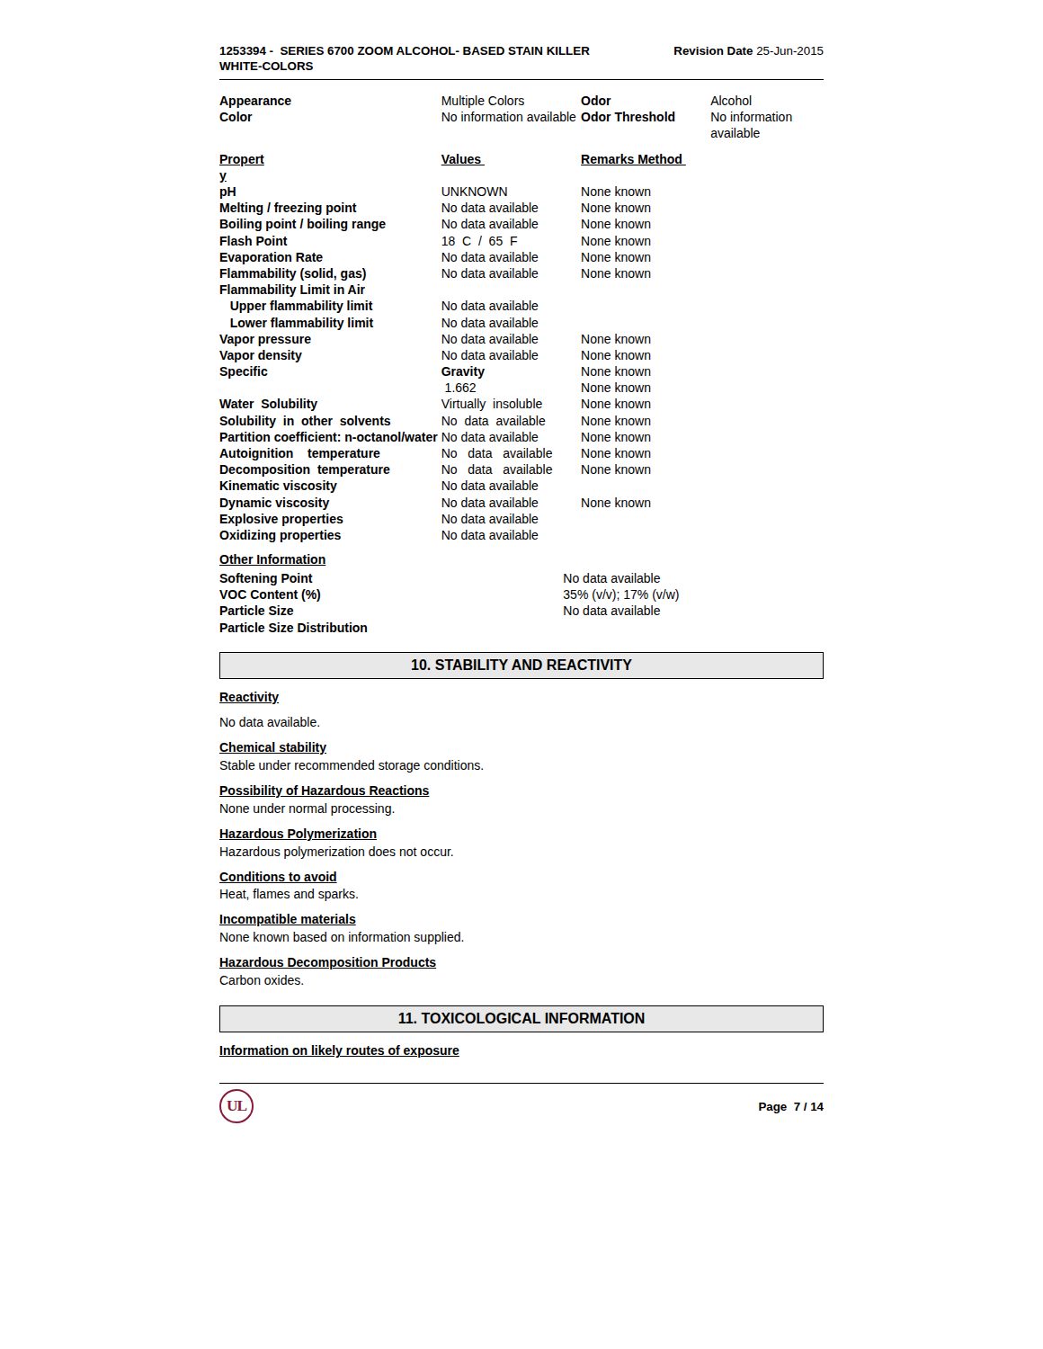1253394 - SERIES 6700 ZOOM ALCOHOL- BASED STAIN KILLER
WHITE-COLORS
Revision Date 25-Jun-2015
| Appearance | Multiple Colors | Odor | Alcohol |
| Color | No information available | Odor Threshold | No information available |
| Propert | Values | Remarks Method | |
| y | | | |
| pH | UNKNOWN | None known | |
| Melting / freezing point | No data available | None known | |
| Boiling point / boiling range | No data available | None known | |
| Flash Point | 18 C / 65 F | None known | |
| Evaporation Rate | No data available | None known | |
| Flammability (solid, gas) | No data available | None known | |
| Flammability Limit in Air | | | |
| Upper flammability limit | No data available | | |
| Lower flammability limit | No data available | | |
| Vapor pressure | No data available | None known | |
| Vapor density | No data available | None known | |
| Specific | Gravity | None known | |
| | 1.662 | None known | |
| Water Solubility | Virtually insoluble | None known | |
| Solubility in other solvents | No data available | None known | |
| Partition coefficient: n-octanol/water | No data available | None known | |
| Autoignition temperature | No data available | None known | |
| Decomposition temperature | No data available | None known | |
| Kinematic viscosity | No data available | | |
| Dynamic viscosity | No data available | None known | |
| Explosive properties | No data available | | |
| Oxidizing properties | No data available | | |
Other Information
| Softening Point | No data available |
| VOC Content (%) | 35% (v/v); 17% (v/w) |
| Particle Size | No data available |
| Particle Size Distribution | |
10. STABILITY AND REACTIVITY
Reactivity
No data available.
Chemical stability
Stable under recommended storage conditions.
Possibility of Hazardous Reactions
None under normal processing.
Hazardous Polymerization
Hazardous polymerization does not occur.
Conditions to avoid
Heat, flames and sparks.
Incompatible materials
None known based on information supplied.
Hazardous Decomposition Products
Carbon oxides.
11. TOXICOLOGICAL INFORMATION
Information on likely routes of exposure
UL
Page 7 / 14